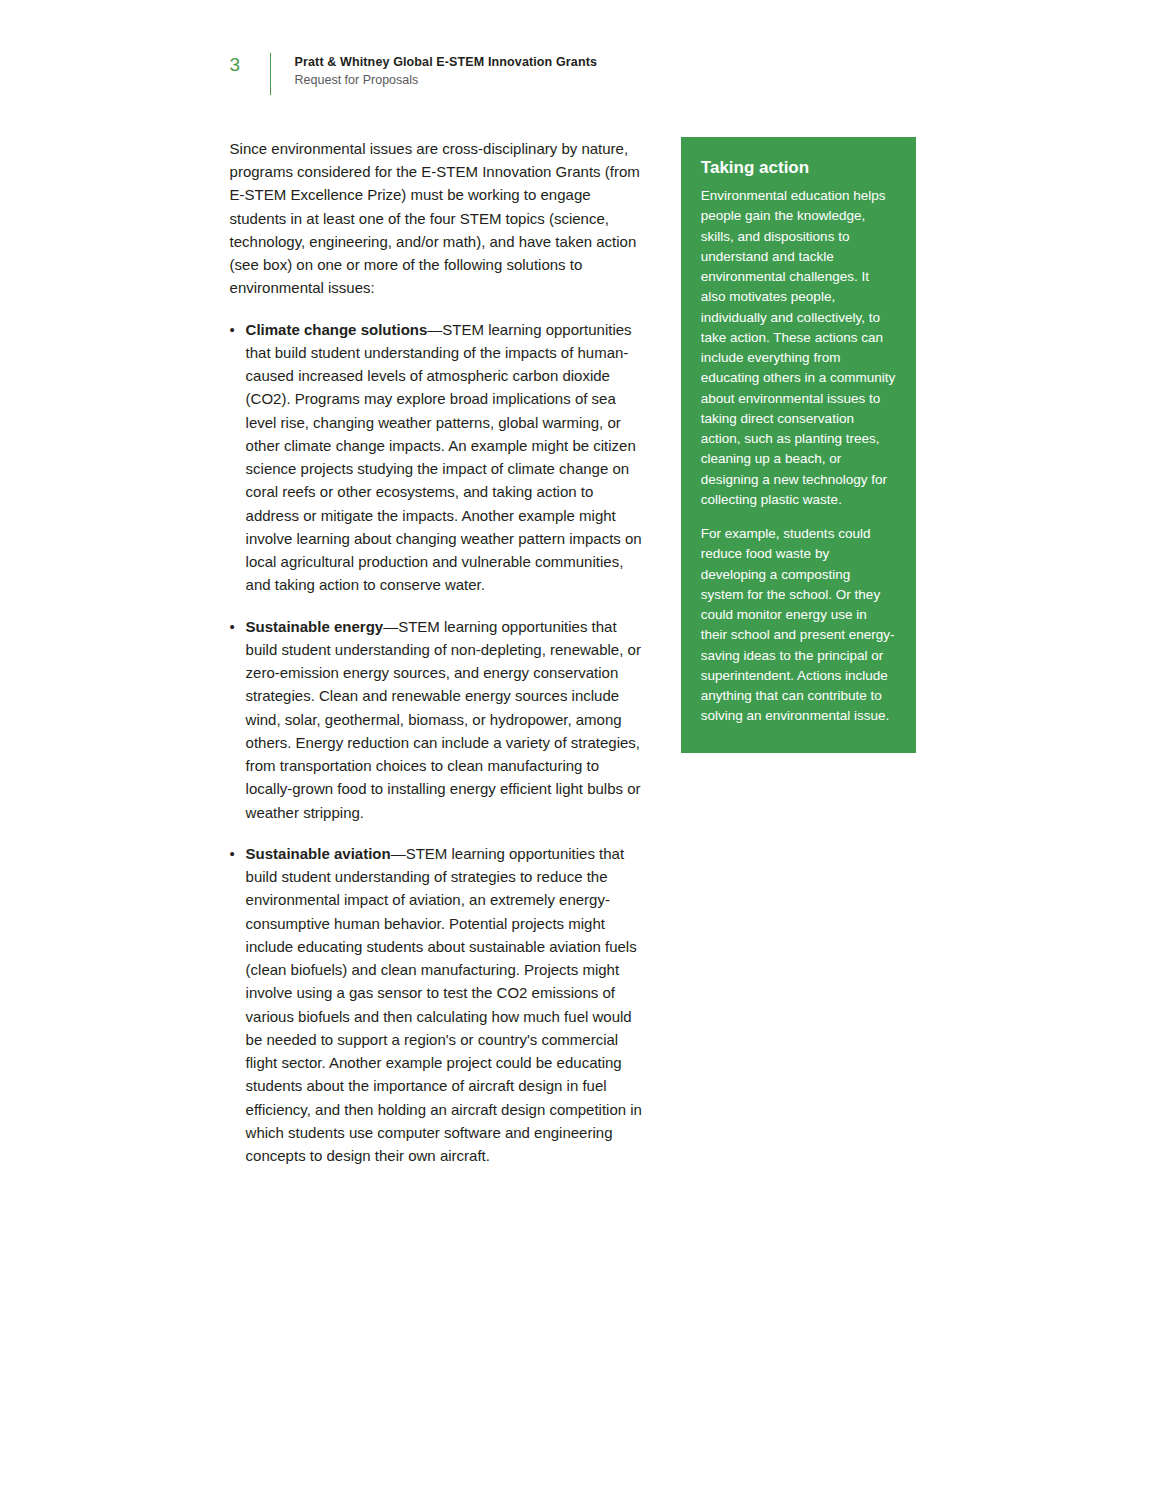3
Pratt & Whitney Global E-STEM Innovation Grants
Request for Proposals
Since environmental issues are cross-disciplinary by nature, programs considered for the E-STEM Innovation Grants (from E-STEM Excellence Prize) must be working to engage students in at least one of the four STEM topics (science, technology, engineering, and/or math), and have taken action (see box) on one or more of the following solutions to environmental issues:
Climate change solutions—STEM learning opportunities that build student understanding of the impacts of human-caused increased levels of atmospheric carbon dioxide (CO2). Programs may explore broad implications of sea level rise, changing weather patterns, global warming, or other climate change impacts. An example might be citizen science projects studying the impact of climate change on coral reefs or other ecosystems, and taking action to address or mitigate the impacts. Another example might involve learning about changing weather pattern impacts on local agricultural production and vulnerable communities, and taking action to conserve water.
Sustainable energy—STEM learning opportunities that build student understanding of non-depleting, renewable, or zero-emission energy sources, and energy conservation strategies. Clean and renewable energy sources include wind, solar, geothermal, biomass, or hydropower, among others. Energy reduction can include a variety of strategies, from transportation choices to clean manufacturing to locally-grown food to installing energy efficient light bulbs or weather stripping.
Sustainable aviation—STEM learning opportunities that build student understanding of strategies to reduce the environmental impact of aviation, an extremely energy-consumptive human behavior. Potential projects might include educating students about sustainable aviation fuels (clean biofuels) and clean manufacturing. Projects might involve using a gas sensor to test the CO2 emissions of various biofuels and then calculating how much fuel would be needed to support a region's or country's commercial flight sector. Another example project could be educating students about the importance of aircraft design in fuel efficiency, and then holding an aircraft design competition in which students use computer software and engineering concepts to design their own aircraft.
Taking action
Environmental education helps people gain the knowledge, skills, and dispositions to understand and tackle environmental challenges. It also motivates people, individually and collectively, to take action. These actions can include everything from educating others in a community about environmental issues to taking direct conservation action, such as planting trees, cleaning up a beach, or designing a new technology for collecting plastic waste.
For example, students could reduce food waste by developing a composting system for the school. Or they could monitor energy use in their school and present energy-saving ideas to the principal or superintendent. Actions include anything that can contribute to solving an environmental issue.